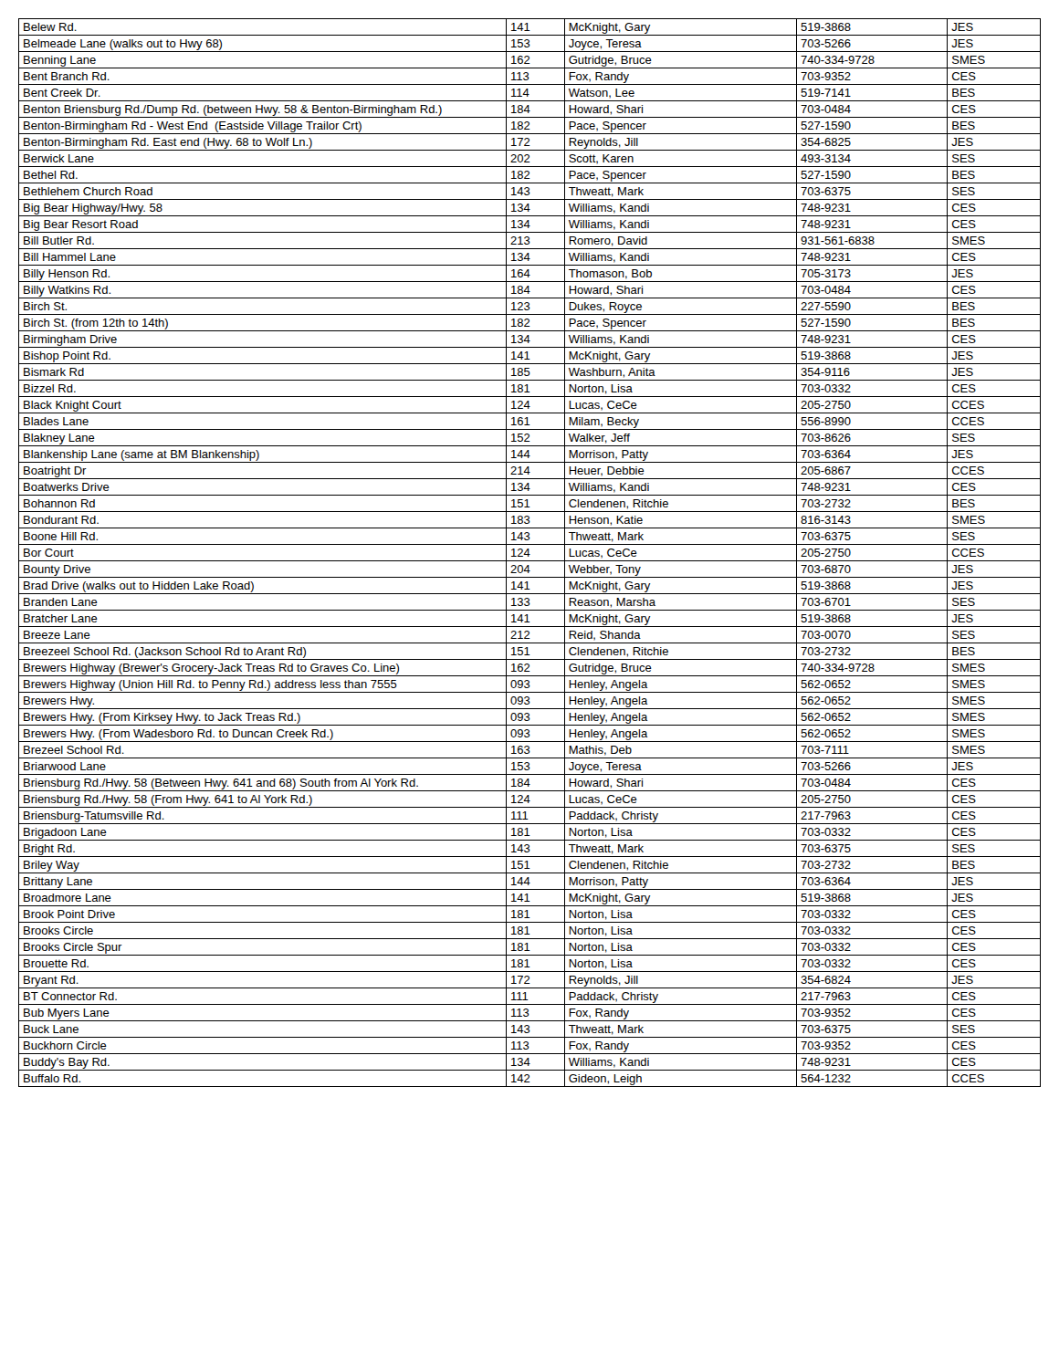| Belew Rd. | 141 | McKnight, Gary | 519-3868 | JES |
| Belmeade Lane (walks out to Hwy 68) | 153 | Joyce, Teresa | 703-5266 | JES |
| Benning Lane | 162 | Gutridge, Bruce | 740-334-9728 | SMES |
| Bent Branch Rd. | 113 | Fox, Randy | 703-9352 | CES |
| Bent Creek Dr. | 114 | Watson, Lee | 519-7141 | BES |
| Benton Briensburg Rd./Dump Rd. (between Hwy. 58 & Benton-Birmingham Rd.) | 184 | Howard, Shari | 703-0484 | CES |
| Benton-Birmingham Rd - West End (Eastside Village Trailor Crt) | 182 | Pace, Spencer | 527-1590 | BES |
| Benton-Birmingham Rd. East end (Hwy. 68 to Wolf Ln.) | 172 | Reynolds, Jill | 354-6825 | JES |
| Berwick Lane | 202 | Scott, Karen | 493-3134 | SES |
| Bethel Rd. | 182 | Pace, Spencer | 527-1590 | BES |
| Bethlehem Church Road | 143 | Thweatt, Mark | 703-6375 | SES |
| Big Bear Highway/Hwy. 58 | 134 | Williams, Kandi | 748-9231 | CES |
| Big Bear Resort Road | 134 | Williams, Kandi | 748-9231 | CES |
| Bill Butler Rd. | 213 | Romero, David | 931-561-6838 | SMES |
| Bill Hammel Lane | 134 | Williams, Kandi | 748-9231 | CES |
| Billy Henson Rd. | 164 | Thomason, Bob | 705-3173 | JES |
| Billy Watkins Rd. | 184 | Howard, Shari | 703-0484 | CES |
| Birch St. | 123 | Dukes, Royce | 227-5590 | BES |
| Birch St. (from 12th to 14th) | 182 | Pace, Spencer | 527-1590 | BES |
| Birmingham Drive | 134 | Williams, Kandi | 748-9231 | CES |
| Bishop Point Rd. | 141 | McKnight, Gary | 519-3868 | JES |
| Bismark Rd | 185 | Washburn, Anita | 354-9116 | JES |
| Bizzel Rd. | 181 | Norton, Lisa | 703-0332 | CES |
| Black Knight Court | 124 | Lucas, CeCe | 205-2750 | CCES |
| Blades Lane | 161 | Milam, Becky | 556-8990 | CCES |
| Blakney Lane | 152 | Walker, Jeff | 703-8626 | SES |
| Blankenship Lane (same at BM Blankenship) | 144 | Morrison, Patty | 703-6364 | JES |
| Boatright Dr | 214 | Heuer, Debbie | 205-6867 | CCES |
| Boatwerks Drive | 134 | Williams, Kandi | 748-9231 | CES |
| Bohannon Rd | 151 | Clendenen, Ritchie | 703-2732 | BES |
| Bondurant Rd. | 183 | Henson, Katie | 816-3143 | SMES |
| Boone Hill Rd. | 143 | Thweatt, Mark | 703-6375 | SES |
| Bor Court | 124 | Lucas, CeCe | 205-2750 | CCES |
| Bounty Drive | 204 | Webber, Tony | 703-6870 | JES |
| Brad Drive (walks out to Hidden Lake Road) | 141 | McKnight, Gary | 519-3868 | JES |
| Branden Lane | 133 | Reason, Marsha | 703-6701 | SES |
| Bratcher Lane | 141 | McKnight, Gary | 519-3868 | JES |
| Breeze Lane | 212 | Reid, Shanda | 703-0070 | SES |
| Breezeel School Rd. (Jackson School Rd to Arant Rd) | 151 | Clendenen, Ritchie | 703-2732 | BES |
| Brewers Highway (Brewer's Grocery-Jack Treas Rd to Graves Co. Line) | 162 | Gutridge, Bruce | 740-334-9728 | SMES |
| Brewers Highway (Union Hill Rd. to Penny Rd.) address less than 7555 | 093 | Henley, Angela | 562-0652 | SMES |
| Brewers Hwy. | 093 | Henley, Angela | 562-0652 | SMES |
| Brewers Hwy. (From Kirksey Hwy. to Jack Treas Rd.) | 093 | Henley, Angela | 562-0652 | SMES |
| Brewers Hwy. (From Wadesboro Rd. to Duncan Creek Rd.) | 093 | Henley, Angela | 562-0652 | SMES |
| Brezeel School Rd. | 163 | Mathis, Deb | 703-7111 | SMES |
| Briarwood Lane | 153 | Joyce, Teresa | 703-5266 | JES |
| Briensburg Rd./Hwy. 58 (Between Hwy. 641 and 68) South from Al York Rd. | 184 | Howard, Shari | 703-0484 | CES |
| Briensburg Rd./Hwy. 58 (From Hwy. 641 to Al York Rd.) | 124 | Lucas, CeCe | 205-2750 | CES |
| Briensburg-Tatumsville Rd. | 111 | Paddack, Christy | 217-7963 | CES |
| Brigadoon Lane | 181 | Norton, Lisa | 703-0332 | CES |
| Bright Rd. | 143 | Thweatt, Mark | 703-6375 | SES |
| Briley Way | 151 | Clendenen, Ritchie | 703-2732 | BES |
| Brittany Lane | 144 | Morrison, Patty | 703-6364 | JES |
| Broadmore Lane | 141 | McKnight, Gary | 519-3868 | JES |
| Brook Point Drive | 181 | Norton, Lisa | 703-0332 | CES |
| Brooks Circle | 181 | Norton, Lisa | 703-0332 | CES |
| Brooks Circle Spur | 181 | Norton, Lisa | 703-0332 | CES |
| Brouette Rd. | 181 | Norton, Lisa | 703-0332 | CES |
| Bryant Rd. | 172 | Reynolds, Jill | 354-6824 | JES |
| BT Connector Rd. | 111 | Paddack, Christy | 217-7963 | CES |
| Bub Myers Lane | 113 | Fox, Randy | 703-9352 | CES |
| Buck Lane | 143 | Thweatt, Mark | 703-6375 | SES |
| Buckhorn Circle | 113 | Fox, Randy | 703-9352 | CES |
| Buddy's Bay Rd. | 134 | Williams, Kandi | 748-9231 | CES |
| Buffalo Rd. | 142 | Gideon, Leigh | 564-1232 | CCES |